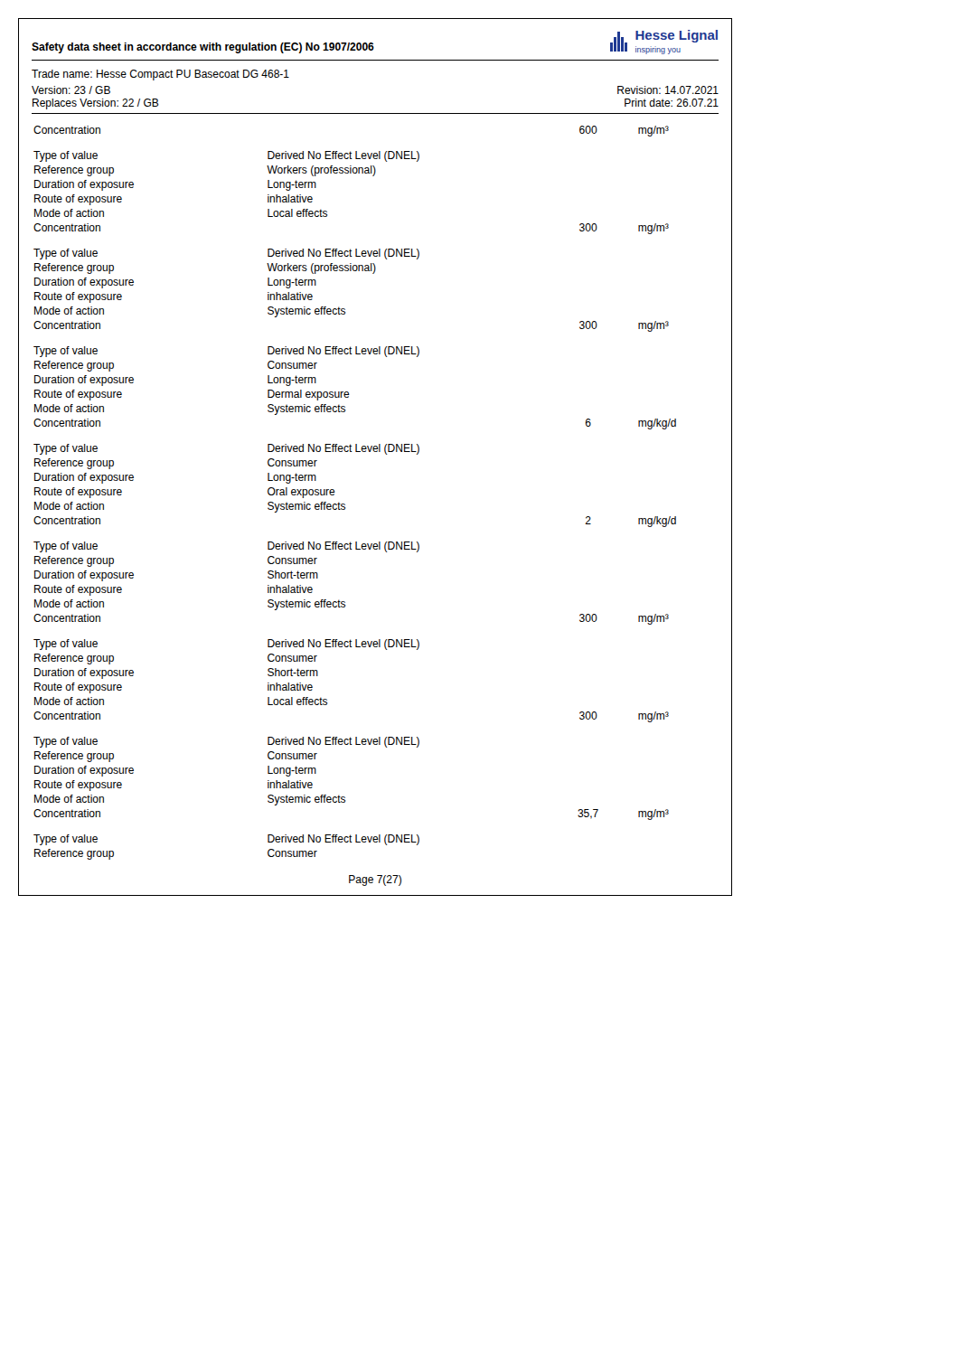Safety data sheet in accordance with regulation (EC) No 1907/2006
Hesse Lignal
inspiring you
Trade name: Hesse Compact PU Basecoat DG 468-1
Version: 23 / GB
Revision: 14.07.2021
Replaces Version: 22 / GB
Print date: 26.07.21
| Concentration | | 600 | mg/m³ |
| Type of value | Derived No Effect Level (DNEL) |
| Reference group | Workers (professional) |
| Duration of exposure | Long-term |
| Route of exposure | inhalative |
| Mode of action | Local effects |
| Concentration | | 300 | mg/m³ |
| Type of value | Derived No Effect Level (DNEL) |
| Reference group | Workers (professional) |
| Duration of exposure | Long-term |
| Route of exposure | inhalative |
| Mode of action | Systemic effects |
| Concentration | | 300 | mg/m³ |
| Type of value | Derived No Effect Level (DNEL) |
| Reference group | Consumer |
| Duration of exposure | Long-term |
| Route of exposure | Dermal exposure |
| Mode of action | Systemic effects |
| Concentration | | 6 | mg/kg/d |
| Type of value | Derived No Effect Level (DNEL) |
| Reference group | Consumer |
| Duration of exposure | Long-term |
| Route of exposure | Oral exposure |
| Mode of action | Systemic effects |
| Concentration | | 2 | mg/kg/d |
| Type of value | Derived No Effect Level (DNEL) |
| Reference group | Consumer |
| Duration of exposure | Short-term |
| Route of exposure | inhalative |
| Mode of action | Systemic effects |
| Concentration | | 300 | mg/m³ |
| Type of value | Derived No Effect Level (DNEL) |
| Reference group | Consumer |
| Duration of exposure | Short-term |
| Route of exposure | inhalative |
| Mode of action | Local effects |
| Concentration | | 300 | mg/m³ |
| Type of value | Derived No Effect Level (DNEL) |
| Reference group | Consumer |
| Duration of exposure | Long-term |
| Route of exposure | inhalative |
| Mode of action | Systemic effects |
| Concentration | | 35,7 | mg/m³ |
| Type of value | Derived No Effect Level (DNEL) |
| Reference group | Consumer |
Page 7(27)